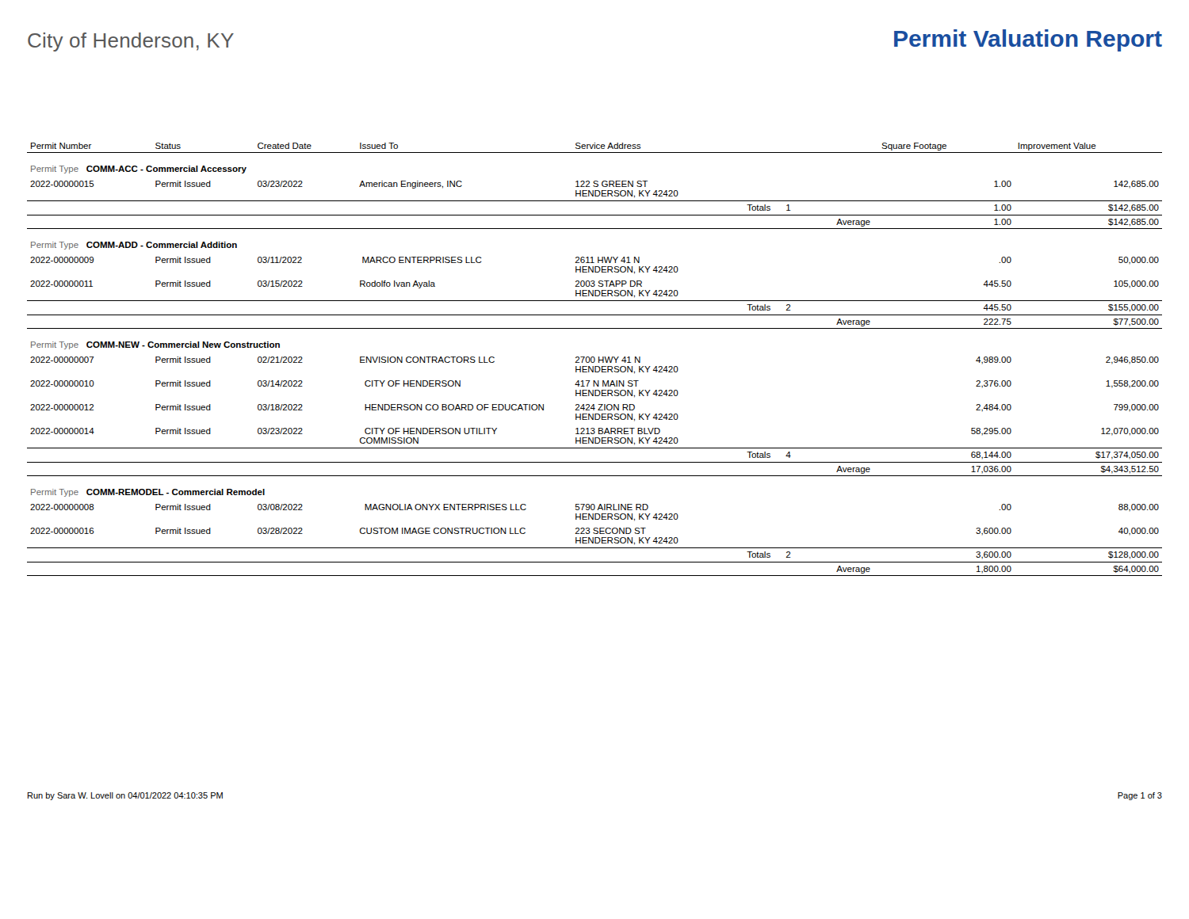City of Henderson, KY
Permit Valuation Report
| Permit Number | Status | Created Date | Issued To | Service Address | | Square Footage | Improvement Value |
| --- | --- | --- | --- | --- | --- | --- | --- |
| Permit Type COMM-ACC - Commercial Accessory |
| 2022-00000015 | Permit Issued | 03/23/2022 | American Engineers, INC | 122 S GREEN ST HENDERSON, KY 42420 | | 1.00 | 142,685.00 |
| | Totals 1 | | 1.00 | $142,685.00 |
| | Average | 1.00 | $142,685.00 |
| Permit Type COMM-ADD - Commercial Addition |
| 2022-00000009 | Permit Issued | 03/11/2022 | MARCO ENTERPRISES LLC | 2611 HWY 41 N HENDERSON, KY 42420 | | .00 | 50,000.00 |
| 2022-00000011 | Permit Issued | 03/15/2022 | Rodolfo Ivan Ayala | 2003 STAPP DR HENDERSON, KY 42420 | | 445.50 | 105,000.00 |
| | Totals 2 | | 445.50 | $155,000.00 |
| | Average | 222.75 | $77,500.00 |
| Permit Type COMM-NEW - Commercial New Construction |
| 2022-00000007 | Permit Issued | 02/21/2022 | ENVISION CONTRACTORS LLC | 2700 HWY 41 N HENDERSON, KY 42420 | | 4,989.00 | 2,946,850.00 |
| 2022-00000010 | Permit Issued | 03/14/2022 | CITY OF HENDERSON | 417 N MAIN ST HENDERSON, KY 42420 | | 2,376.00 | 1,558,200.00 |
| 2022-00000012 | Permit Issued | 03/18/2022 | HENDERSON CO BOARD OF EDUCATION | 2424 ZION RD HENDERSON, KY 42420 | | 2,484.00 | 799,000.00 |
| 2022-00000014 | Permit Issued | 03/23/2022 | CITY OF HENDERSON UTILITY COMMISSION | 1213 BARRET BLVD HENDERSON, KY 42420 | | 58,295.00 | 12,070,000.00 |
| | Totals 4 | | 68,144.00 | $17,374,050.00 |
| | Average | 17,036.00 | $4,343,512.50 |
| Permit Type COMM-REMODEL - Commercial Remodel |
| 2022-00000008 | Permit Issued | 03/08/2022 | MAGNOLIA ONYX ENTERPRISES LLC | 5790 AIRLINE RD HENDERSON, KY 42420 | | .00 | 88,000.00 |
| 2022-00000016 | Permit Issued | 03/28/2022 | CUSTOM IMAGE CONSTRUCTION LLC | 223 SECOND ST HENDERSON, KY 42420 | | 3,600.00 | 40,000.00 |
| | Totals 2 | | 3,600.00 | $128,000.00 |
| | Average | 1,800.00 | $64,000.00 |
Run by Sara W. Lovell on 04/01/2022 04:10:35 PM Page 1 of 3